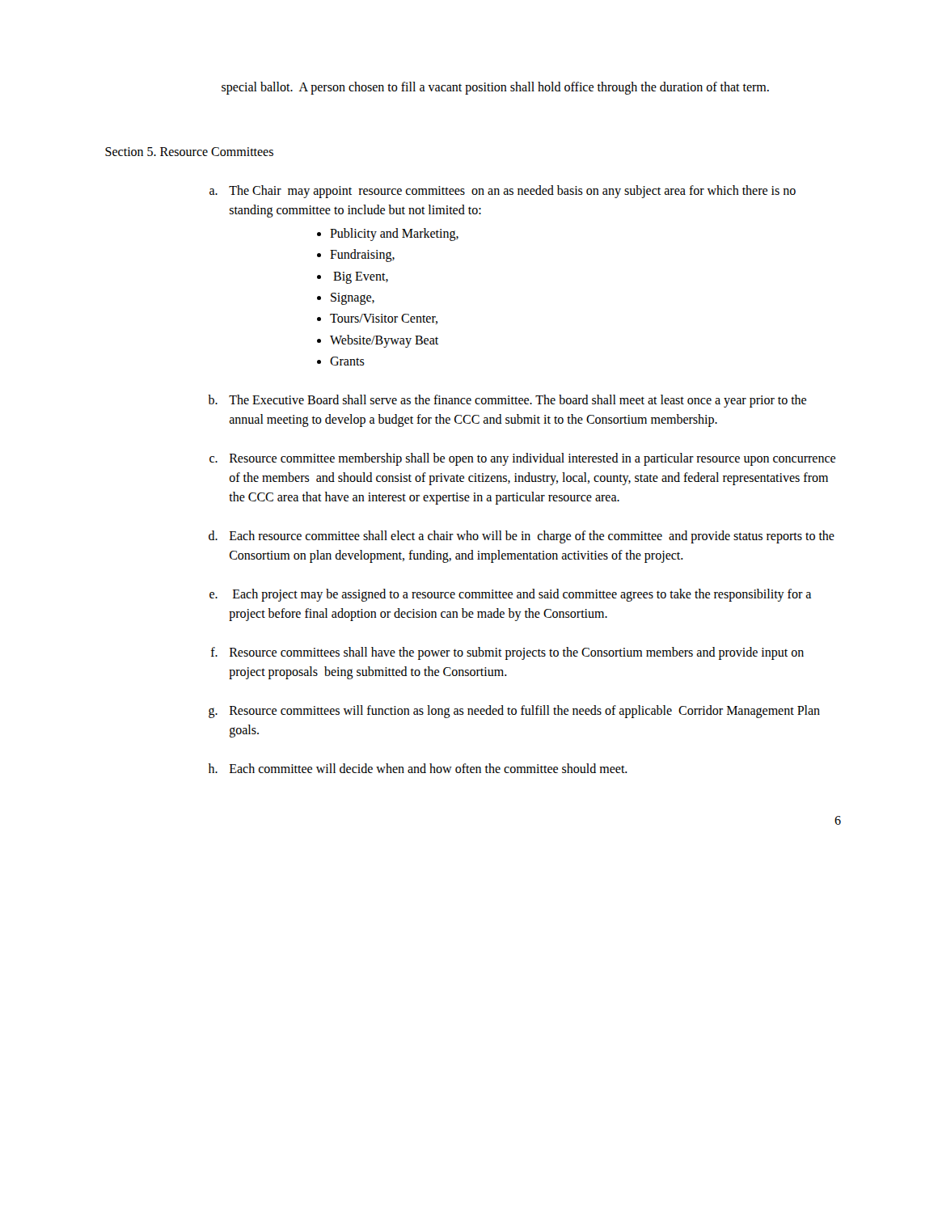special ballot. A person chosen to fill a vacant position shall hold office through the duration of that term.
Section 5. Resource Committees
The Chair may appoint resource committees on an as needed basis on any subject area for which there is no standing committee to include but not limited to:
Publicity and Marketing,
Fundraising,
Big Event,
Signage,
Tours/Visitor Center,
Website/Byway Beat
Grants
The Executive Board shall serve as the finance committee. The board shall meet at least once a year prior to the annual meeting to develop a budget for the CCC and submit it to the Consortium membership.
Resource committee membership shall be open to any individual interested in a particular resource upon concurrence of the members and should consist of private citizens, industry, local, county, state and federal representatives from the CCC area that have an interest or expertise in a particular resource area.
Each resource committee shall elect a chair who will be in charge of the committee and provide status reports to the Consortium on plan development, funding, and implementation activities of the project.
Each project may be assigned to a resource committee and said committee agrees to take the responsibility for a project before final adoption or decision can be made by the Consortium.
Resource committees shall have the power to submit projects to the Consortium members and provide input on project proposals being submitted to the Consortium.
Resource committees will function as long as needed to fulfill the needs of applicable Corridor Management Plan goals.
Each committee will decide when and how often the committee should meet.
6